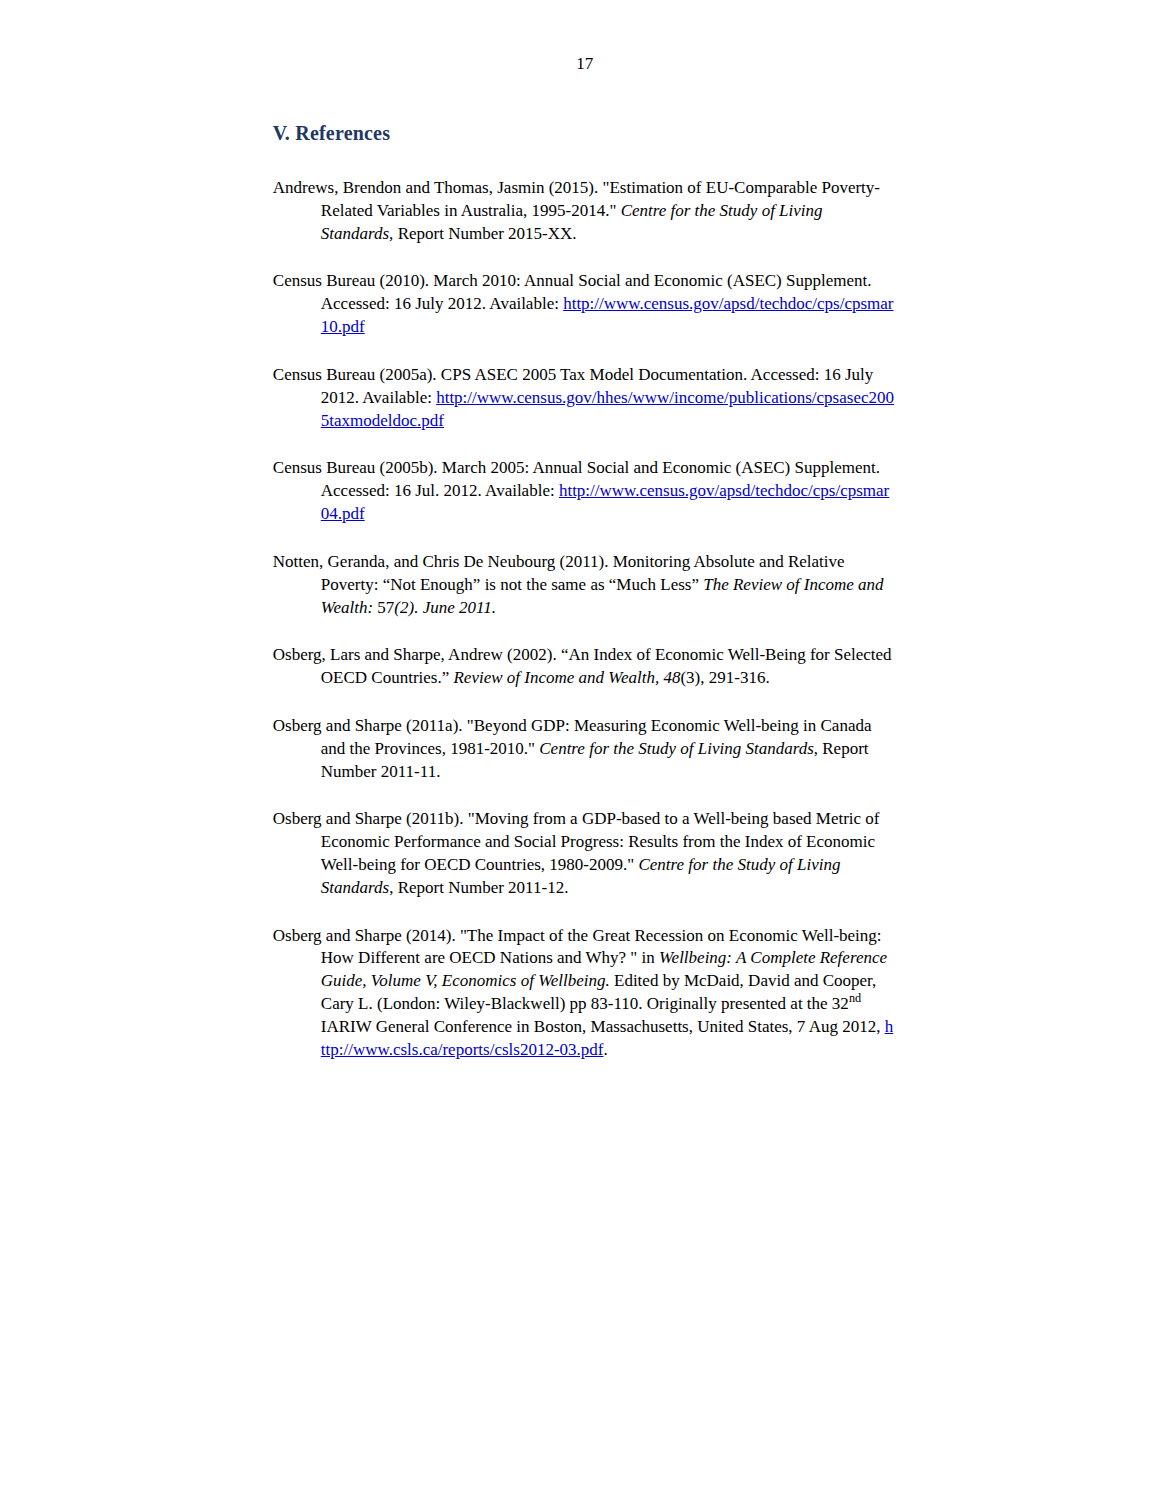17
V. References
Andrews, Brendon and Thomas, Jasmin (2015). "Estimation of EU-Comparable Poverty-Related Variables in Australia, 1995-2014." Centre for the Study of Living Standards, Report Number 2015-XX.
Census Bureau (2010). March 2010: Annual Social and Economic (ASEC) Supplement. Accessed: 16 July 2012. Available: http://www.census.gov/apsd/techdoc/cps/cpsmar10.pdf
Census Bureau (2005a). CPS ASEC 2005 Tax Model Documentation. Accessed: 16 July 2012. Available: http://www.census.gov/hhes/www/income/publications/cpsasec2005taxmodeldoc.pdf
Census Bureau (2005b). March 2005: Annual Social and Economic (ASEC) Supplement. Accessed: 16 Jul. 2012. Available: http://www.census.gov/apsd/techdoc/cps/cpsmar04.pdf
Notten, Geranda, and Chris De Neubourg (2011). Monitoring Absolute and Relative Poverty: “Not Enough” is not the same as “Much Less” The Review of Income and Wealth: 57(2). June 2011.
Osberg, Lars and Sharpe, Andrew (2002). “An Index of Economic Well-Being for Selected OECD Countries.” Review of Income and Wealth, 48(3), 291-316.
Osberg and Sharpe (2011a). "Beyond GDP: Measuring Economic Well-being in Canada and the Provinces, 1981-2010." Centre for the Study of Living Standards, Report Number 2011-11.
Osberg and Sharpe (2011b). "Moving from a GDP-based to a Well-being based Metric of Economic Performance and Social Progress: Results from the Index of Economic Well-being for OECD Countries, 1980-2009." Centre for the Study of Living Standards, Report Number 2011-12.
Osberg and Sharpe (2014). "The Impact of the Great Recession on Economic Well-being: How Different are OECD Nations and Why? " in Wellbeing: A Complete Reference Guide, Volume V, Economics of Wellbeing. Edited by McDaid, David and Cooper, Cary L. (London: Wiley-Blackwell) pp 83-110. Originally presented at the 32nd IARIW General Conference in Boston, Massachusetts, United States, 7 Aug 2012, http://www.csls.ca/reports/csls2012-03.pdf.